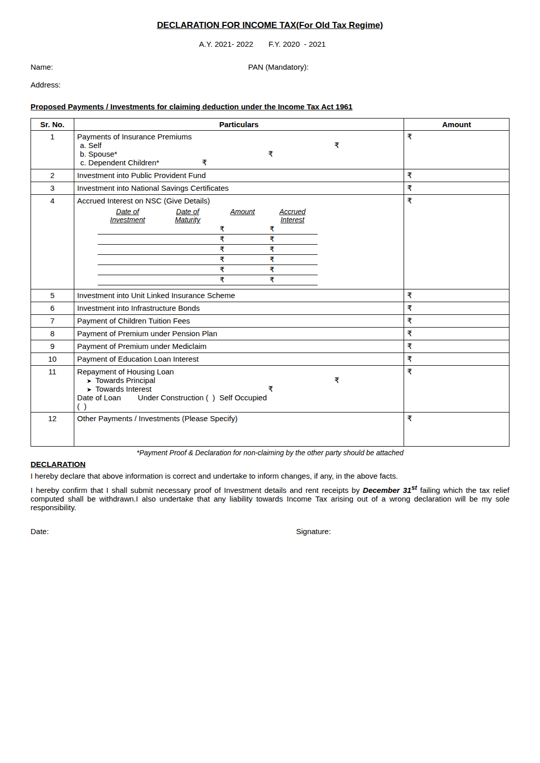DECLARATION FOR INCOME TAX(For Old Tax Regime)
A.Y. 2021- 2022 F.Y. 2020 - 2021
Name:
PAN (Mandatory):
Address:
Proposed Payments / Investments for claiming deduction under the Income Tax Act 1961
| Sr. No. | Particulars | Amount |
| --- | --- | --- |
| 1 | Payments of Insurance Premiums Self ₹ Spouse* ₹ Dependent Children* ₹ | ₹ |
| 2 | Investment into Public Provident Fund | ₹ |
| 3 | Investment into National Savings Certificates | ₹ |
| 4 | Accrued Interest on NSC (Give Details) / Date of Investment / Date of Maturity / Amount / Accrued Interest / / --- / --- / --- / --- / / / / ₹ / ₹ / / / / ₹ / ₹ / / / / ₹ / ₹ / / / / ₹ / ₹ / / / / ₹ / ₹ / / / / ₹ / ₹ / | ₹ |
| 5 | Investment into Unit Linked Insurance Scheme | ₹ |
| 6 | Investment into Infrastructure Bonds | ₹ |
| 7 | Payment of Children Tuition Fees | ₹ |
| 8 | Payment of Premium under Pension Plan | ₹ |
| 9 | Payment of Premium under Mediclaim | ₹ |
| 10 | Payment of Education Loan Interest | ₹ |
| 11 | Repayment of Housing Loan Towards Principal ₹ Towards Interest ₹ Date of Loan Under Construction ( ) Self Occupied ( ) | ₹ |
| 12 | Other Payments / Investments (Please Specify) | ₹ |
*Payment Proof & Declaration for non-claiming by the other party should be attached
DECLARATION
I hereby declare that above information is correct and undertake to inform changes, if any, in the above facts.
I hereby confirm that I shall submit necessary proof of Investment details and rent receipts by December 31st failing which the tax relief computed shall be withdrawn.I also undertake that any liability towards Income Tax arising out of a wrong declaration will be my sole responsibility.
Date:
Signature: